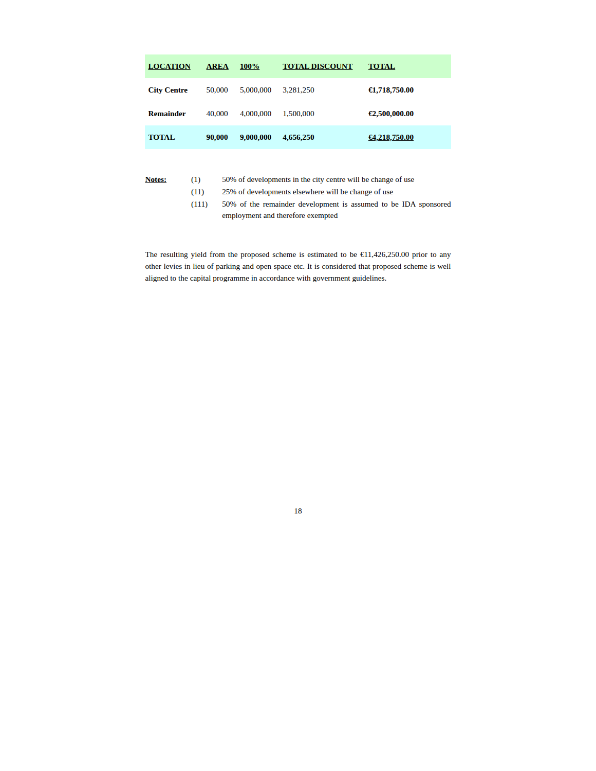| LOCATION | AREA | 100% | TOTAL DISCOUNT | TOTAL |
| --- | --- | --- | --- | --- |
| City Centre | 50,000 | 5,000,000 | 3,281,250 | €1,718,750.00 |
| Remainder | 40,000 | 4,000,000 | 1,500,000 | €2,500,000.00 |
| TOTAL | 90,000 | 9,000,000 | 4,656,250 | €4,218,750.00 |
| Notes: | (1) | 50% of developments in the city centre will be change of use |
| | (11) | 25% of developments elsewhere will be change of use |
| | (111) | 50% of the remainder development is assumed to be IDA sponsored employment and therefore exempted |
The resulting yield from the proposed scheme is estimated to be €11,426,250.00 prior to any other levies in lieu of parking and open space etc. It is considered that proposed scheme is well aligned to the capital programme in accordance with government guidelines.
18